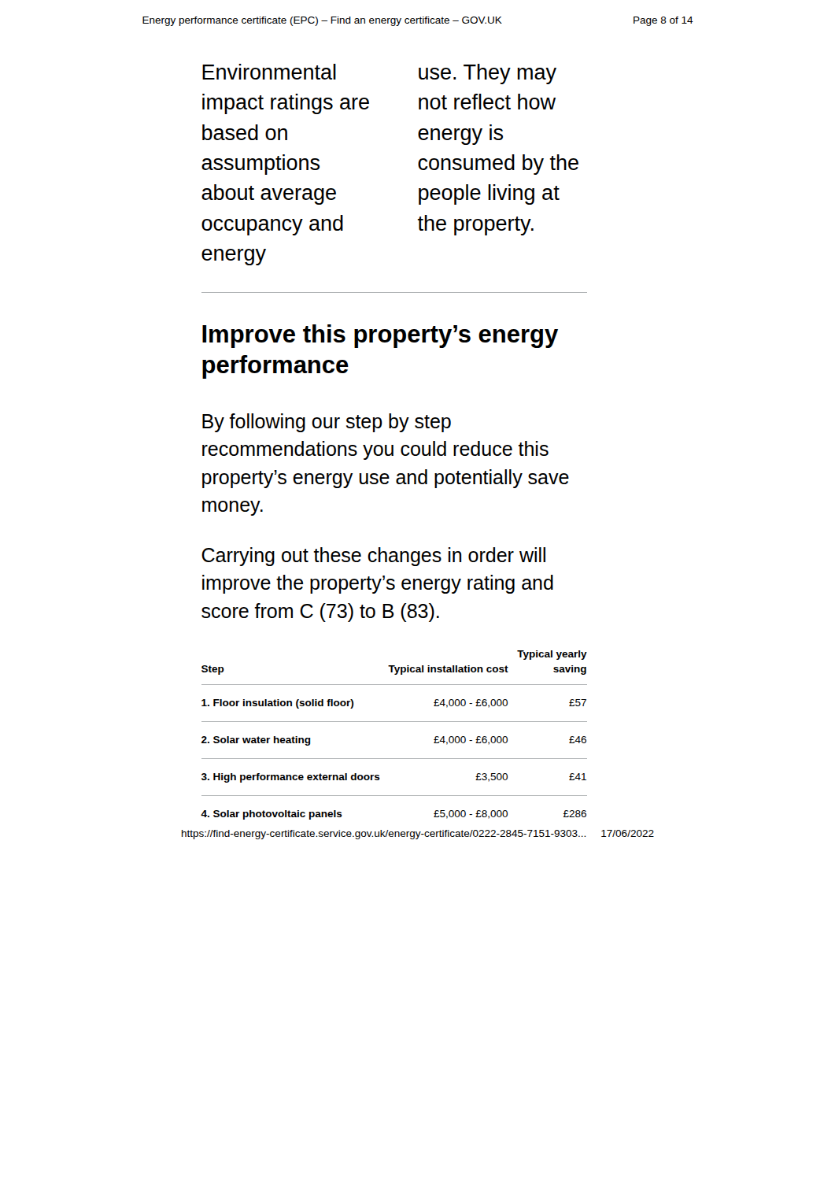Energy performance certificate (EPC) – Find an energy certificate – GOV.UK Page 8 of 14
Environmental impact ratings are based on assumptions about average occupancy and energy
use. They may not reflect how energy is consumed by the people living at the property.
Improve this property’s energy performance
By following our step by step recommendations you could reduce this property’s energy use and potentially save money.
Carrying out these changes in order will improve the property’s energy rating and score from C (73) to B (83).
| Step | Typical installation cost | Typical yearly saving |
| --- | --- | --- |
| 1. Floor insulation (solid floor) | £4,000 - £6,000 | £57 |
| 2. Solar water heating | £4,000 - £6,000 | £46 |
| 3. High performance external doors | £3,500 | £41 |
| 4. Solar photovoltaic panels | £5,000 - £8,000 | £286 |
https://find-energy-certificate.service.gov.uk/energy-certificate/0222-2845-7151-9303... 17/06/2022